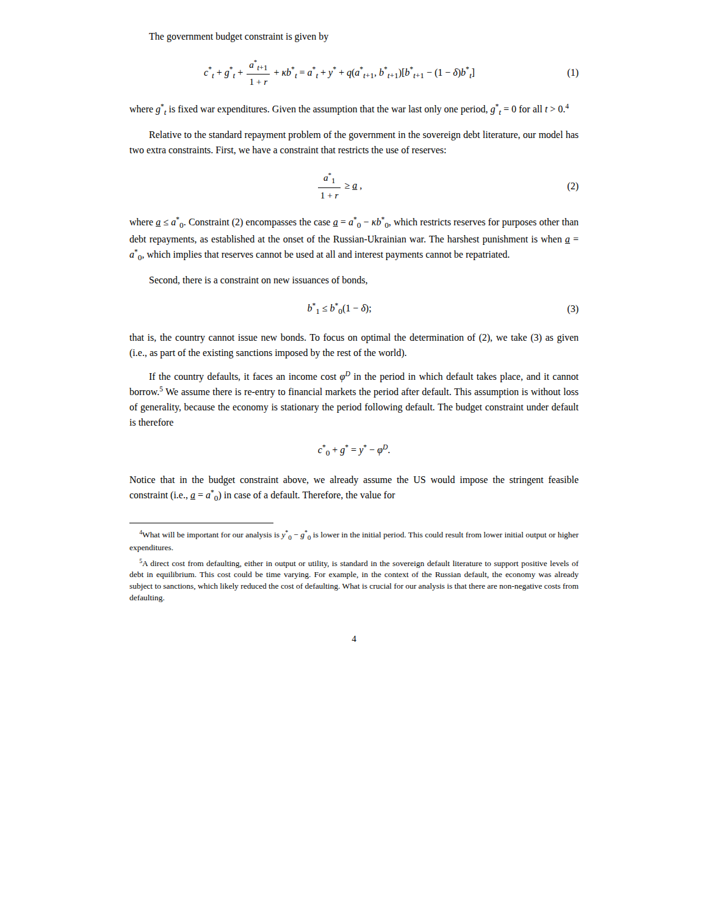The government budget constraint is given by
c*t + g*t + a*t+11 + r + κb*t = a*t + y* + q(a*t+1, b*t+1)[b*t+1 − (1 − δ)b*t]
(1)
where g*t is fixed war expenditures. Given the assumption that the war last only one period, g*t = 0 for all t > 0.4
Relative to the standard repayment problem of the government in the sovereign debt literature, our model has two extra constraints. First, we have a constraint that restricts the use of reserves:
a*11 + r ≥ a ,
(2)
where a ≤ a*0. Constraint (2) encompasses the case a = a*0 − κb*0, which restricts reserves for purposes other than debt repayments, as established at the onset of the Russian-Ukrainian war. The harshest punishment is when a = a*0, which implies that reserves cannot be used at all and interest payments cannot be repatriated.
Second, there is a constraint on new issuances of bonds,
b*1 ≤ b*0(1 − δ);
(3)
that is, the country cannot issue new bonds. To focus on optimal the determination of (2), we take (3) as given (i.e., as part of the existing sanctions imposed by the rest of the world).
If the country defaults, it faces an income cost φD in the period in which default takes place, and it cannot borrow.5 We assume there is re-entry to financial markets the period after default. This assumption is without loss of generality, because the economy is stationary the period following default. The budget constraint under default is therefore
c*0 + g* = y* − φD.
Notice that in the budget constraint above, we already assume the US would impose the stringent feasible constraint (i.e., a = a*0) in case of a default. Therefore, the value for
4What will be important for our analysis is y*0 − g*0 is lower in the initial period. This could result from lower initial output or higher expenditures.
5A direct cost from defaulting, either in output or utility, is standard in the sovereign default literature to support positive levels of debt in equilibrium. This cost could be time varying. For example, in the context of the Russian default, the economy was already subject to sanctions, which likely reduced the cost of defaulting. What is crucial for our analysis is that there are non-negative costs from defaulting.
4